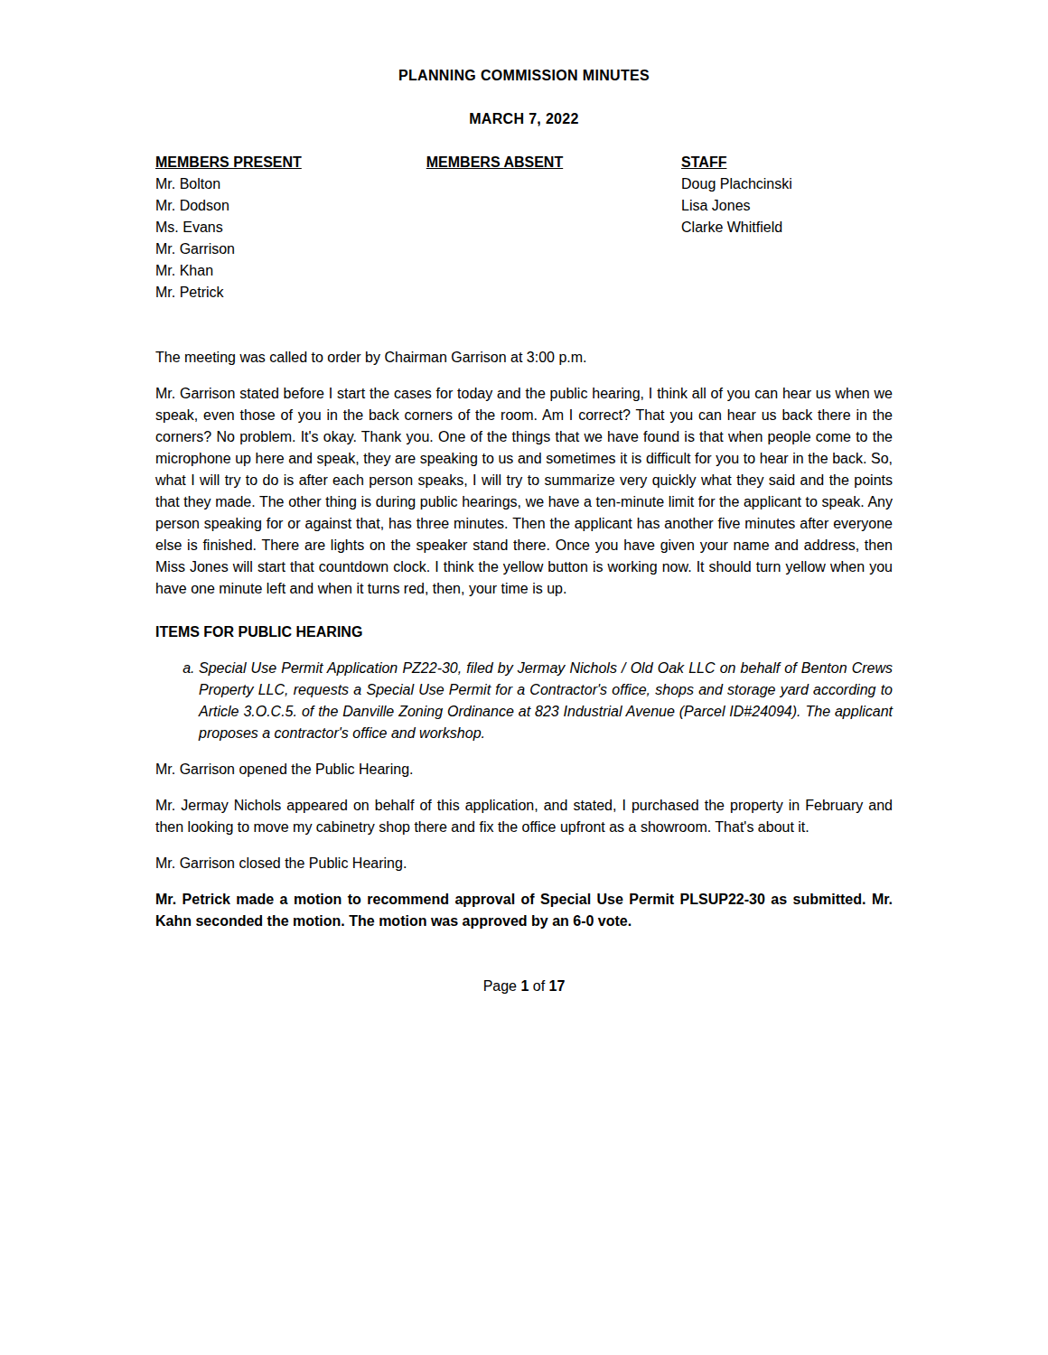PLANNING COMMISSION MINUTESMARCH 7, 2022
| MEMBERS PRESENT | MEMBERS ABSENT | STAFF |
| --- | --- | --- |
| Mr. Bolton | | Doug Plachcinski |
| Mr. Dodson | | Lisa Jones |
| Ms. Evans | | Clarke Whitfield |
| Mr. Garrison | | |
| Mr. Khan | | |
| Mr. Petrick | | |
The meeting was called to order by Chairman Garrison at 3:00 p.m.
Mr. Garrison stated before I start the cases for today and the public hearing, I think all of you can hear us when we speak, even those of you in the back corners of the room. Am I correct? That you can hear us back there in the corners? No problem. It's okay. Thank you. One of the things that we have found is that when people come to the microphone up here and speak, they are speaking to us and sometimes it is difficult for you to hear in the back. So, what I will try to do is after each person speaks, I will try to summarize very quickly what they said and the points that they made. The other thing is during public hearings, we have a ten-minute limit for the applicant to speak. Any person speaking for or against that, has three minutes. Then the applicant has another five minutes after everyone else is finished. There are lights on the speaker stand there. Once you have given your name and address, then Miss Jones will start that countdown clock. I think the yellow button is working now. It should turn yellow when you have one minute left and when it turns red, then, your time is up.
ITEMS FOR PUBLIC HEARING
Special Use Permit Application PZ22-30, filed by Jermay Nichols / Old Oak LLC on behalf of Benton Crews Property LLC, requests a Special Use Permit for a Contractor's office, shops and storage yard according to Article 3.O.C.5. of the Danville Zoning Ordinance at 823 Industrial Avenue (Parcel ID#24094). The applicant proposes a contractor's office and workshop.
Mr. Garrison opened the Public Hearing.
Mr. Jermay Nichols appeared on behalf of this application, and stated, I purchased the property in February and then looking to move my cabinetry shop there and fix the office upfront as a showroom. That's about it.
Mr. Garrison closed the Public Hearing.
Mr. Petrick made a motion to recommend approval of Special Use Permit PLSUP22-30 as submitted. Mr. Kahn seconded the motion. The motion was approved by an 6-0 vote.
Page 1 of 17